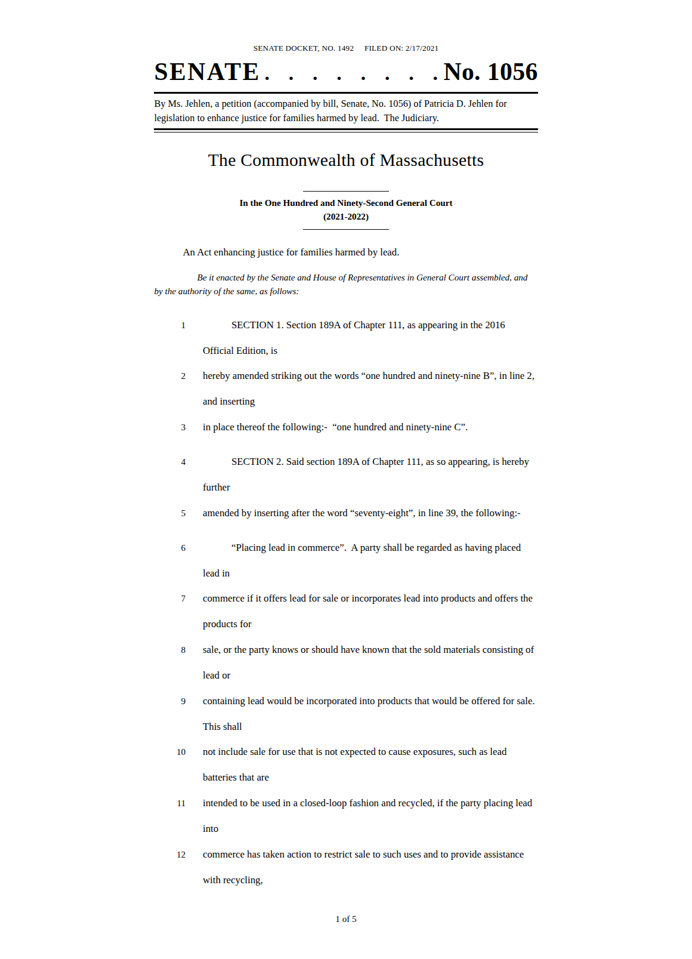SENATE DOCKET, NO. 1492 FILED ON: 2/17/2021
SENATE . . . . . . . . . . . . . . . No. 1056
By Ms. Jehlen, a petition (accompanied by bill, Senate, No. 1056) of Patricia D. Jehlen for legislation to enhance justice for families harmed by lead. The Judiciary.
The Commonwealth of Massachusetts
In the One Hundred and Ninety-Second General Court
(2021-2022)
An Act enhancing justice for families harmed by lead.
Be it enacted by the Senate and House of Representatives in General Court assembled, and by the authority of the same, as follows:
SECTION 1. Section 189A of Chapter 111, as appearing in the 2016 Official Edition, is
hereby amended striking out the words “one hundred and ninety-nine B”, in line 2, and inserting
in place thereof the following:- “one hundred and ninety-nine C”.
SECTION 2. Said section 189A of Chapter 111, as so appearing, is hereby further
amended by inserting after the word “seventy-eight”, in line 39, the following:-
“Placing lead in commerce”. A party shall be regarded as having placed lead in
commerce if it offers lead for sale or incorporates lead into products and offers the products for
sale, or the party knows or should have known that the sold materials consisting of lead or
containing lead would be incorporated into products that would be offered for sale. This shall
not include sale for use that is not expected to cause exposures, such as lead batteries that are
intended to be used in a closed-loop fashion and recycled, if the party placing lead into
commerce has taken action to restrict sale to such uses and to provide assistance with recycling,
1 of 5